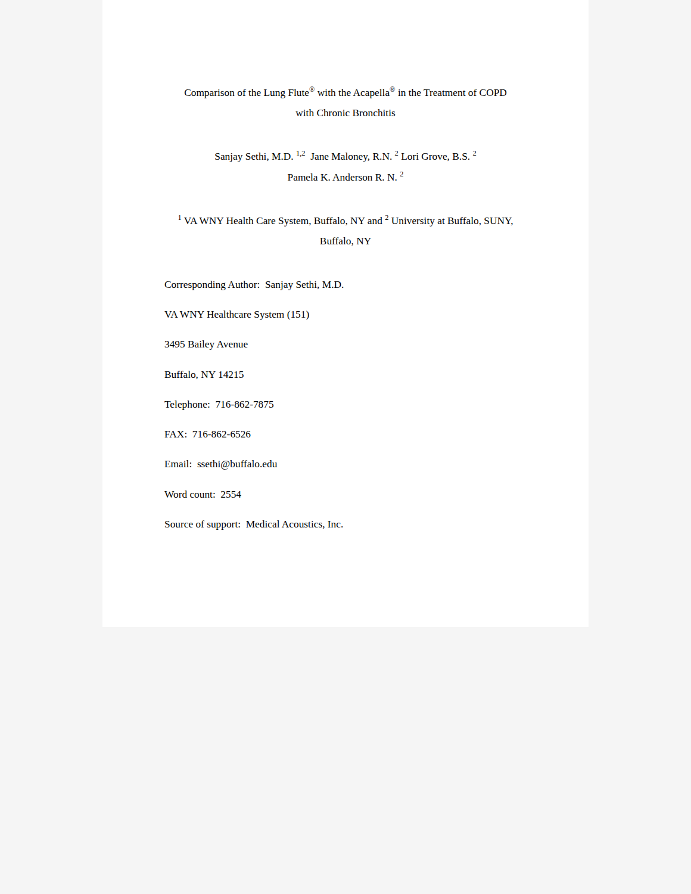Comparison of the Lung Flute® with the Acapella® in the Treatment of COPD with Chronic Bronchitis
Sanjay Sethi, M.D. 1,2 Jane Maloney, R.N. 2 Lori Grove, B.S. 2
Pamela K. Anderson R. N. 2
1 VA WNY Health Care System, Buffalo, NY and 2 University at Buffalo, SUNY,
Buffalo, NY
Corresponding Author: Sanjay Sethi, M.D.
VA WNY Healthcare System (151)
3495 Bailey Avenue
Buffalo, NY 14215
Telephone: 716-862-7875
FAX: 716-862-6526
Email: ssethi@buffalo.edu
Word count: 2554
Source of support: Medical Acoustics, Inc.